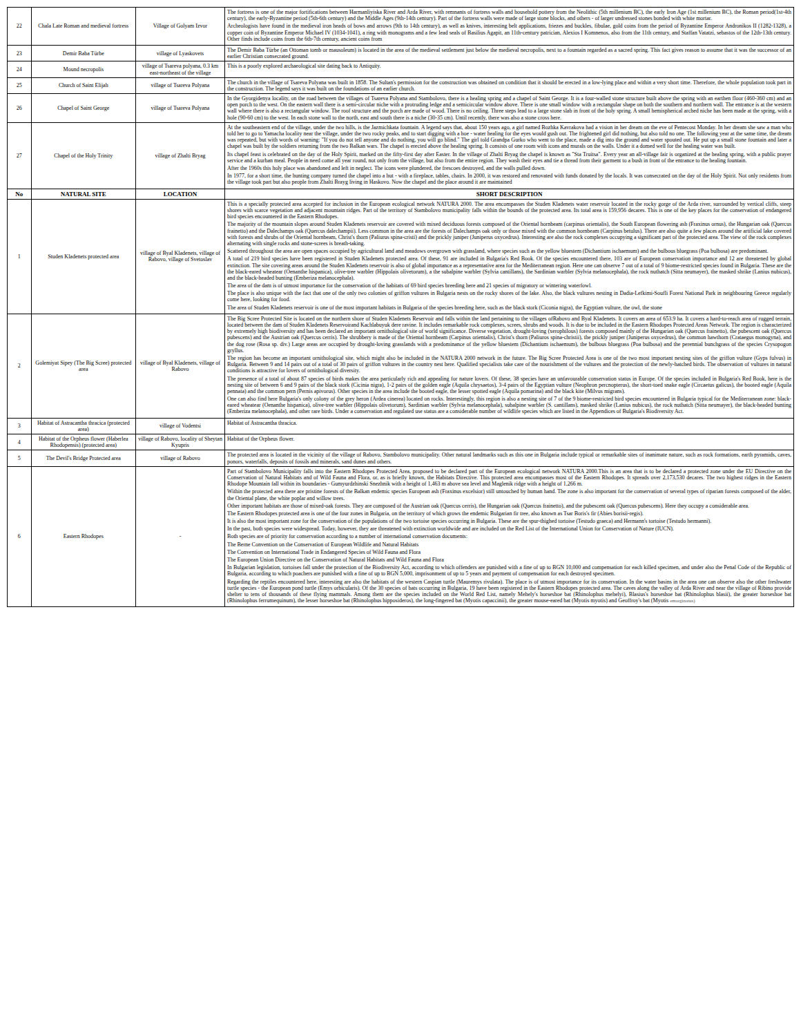| 22 | Chala Late Roman and medieval fortress | Village of Golyam Izvor | The fortress is one of the major fortifications between Harmanliyiska River and Arda River, with remnants of fortress walls and household pottery from the Neolithic (5th millenium BC), the early Iron Age (1st millenium BC), the Roman period(1st-4th century), the early-Byzantine period (5th-6th century) and the Middle Ages (9th-14th century). Part of the fortress walls were made of large stone blocks, and others - of larger undressed stones bonded with white mortar. Archeologists have found in the medieval iron heads of bows and arrows (9th to 14th century), as well as knives, interesting belt applications, friezes and buckles, fibulae, gold coins from the period of Byzantine Emperor Andronikos II (1282-1328), a copper coin of Byzantine Emperor Michael IV (1034-1041), a ring with monograms and a few lead seals of Basilius Agapit, an 11th-century patrician, Alexios I Komnenos, also from the 11th century, and Staffan Vatatzi, sebastos of the 12th-13th century. Other finds include coins from the 6th-7th century, ancient coins from |
| 23 | Demir Baba Türbe | village of Lyaskovets | The Demir Baba Türbe (an Ottoman tomb or mausoleum) is located in the area of the medieval settlement just below the medieval necropolis, next to a fountain regarded as a sacred spring. This fact gives reason to assume that it was the successor of an earlier Christian consecrated ground. |
| 24 | Mound necropolis | village of Tsareva polyana, 0.3 km east-northeast of the village | This is a poorly explored archaeological site dating back to Antiquity. |
| 25 | Church of Saint Elijah | village of Tsareva Polyana | The church in the village of Tsareva Polyana was built in 1858. The Sultan's permission for the construction was obtained on condition that it should be erected in a low-lying place and within a very short time. Therefore, the whole population took part in the construction. The legend says it was built on the foundations of an earlier church. |
| 26 | Chapel of Saint George | village of Tsareva Polyana | In the Gyorgidenya locality, on the road between the villages of Tsareva Polyana and Stambolovo, there is a healing spring and a chapel of Saint George. It is a four-walled stone structure built above the spring with an earthen floor (460-360 cm) and an open porch to the west. On the eastern wall there is a semi-circular niche with a protruding ledge and a semicircular window above. There is one small window with a rectangular shape on both the southern and northern wall. The entrance is at the western wall where there is also a rectangular window. The roof structure and the porch are made of wood. There is no ceiling. Three steps lead to a large stone slab in front of the holy spring. A small hemispherical arched niche has been made at the spring, with a hole (90-60 cm) to the west. In each stone wall to the north, east and south there is a niche (30-35 cm). Until recently, there was also a stone cross here. |
| 27 | Chapel of the Holy Trinity | village of Zhalti Bryag | At the southeastern end of the village, under the two hills, is the Jazmichkata fountain. A legend says that, about 150 years ago, a girl named Bozhka Kavrakova had a vision in her dream on the eve of Pentecost Monday. In her dream she saw a man who told her to go to Yamacha locality near the village, under the two rocky peaks, and to start digging with a hoe - water healing for the eyes would gush out. The frightened girl did nothing, but also told no one. The following year at the same time, the dream was repeated, but with words of warning: "If you do not tell anyone and do nothing, you will go blind." The girl told Grandpa Gurko who went to the place, made a dig into the ground and water spouted out. He put up a small stone fountain and later a chapel was built by the soldiers returning from the two Balkan wars. The chapel is erected above the healing spring. It consists of one room with icons and murals on the walls. Under it a domed well for the healing water was built. Its chapel feast is celebrated on the day of the Holy Spirit, marked on the fifty-first day after Easter. In the village of Zhalti Bryag the chapel is known as "Sta Truitsa". Every year an all-village fair is organized at the healing spring, with a public prayer service and a kurban meal. People in need come all year round, not only from the village, but also from the entire region. They wash their eyes and tie a thread from their garment to a bush in front of the entrance to the healing fountain. After the 1960s this holy place was abandoned and left in neglect. The icons were plundered, the frescoes destroyed, and the walls pulled down. In 1977, for a short time, the hunting company turned the chapel into a hut - with a fireplace, tables, chairs. In 2000, it was restored and renovated with funds donated by the locals. It was consecrated on the day of the Holy Spirit. Not only residents from the village took part but also people from Zhalti Brayg living in Haskovo. Now the chapel and the place around it are maintained |
| No | NATURAL SITE | LOCATION | SHORT DESCRIPTION |
| 1 | Studen Kladenets protected area | village of Byal Kladenets, village of Rabovo, village of Svetoslav | This is a specially protected area accepted for inclusion in the European ecological network NATURA 2000. The area encompasses the Studen Kladenets water reservoir located in the rocky gorge of the Arda river, surrounded by vertical cliffs, steep shores with scarce vegetation and adjacent mountain ridges. Part of the territory of Stambolovo municipality falls within the bounds of the protected area. Its total area is 159,956 decares. This is one of the key places for the conservation of endangered bird species encountered in the Eastern Rhodopes. The majority of the mountain slopes around Studen Kladenets reservoir are covered with mixed deciduous forests composed of the Oriental hornbeam (carpinus orientalis), the South European flowering ash (Fraxinus ornus), the Hungarian oak (Quercus frainetto) and the Dalechamps oak (Quercus dalechampii). Less common in the area are the forests of Dalechamps oak only or those mixed with the common hornbeam (Carpinus betulus). There are also quite a few places around the artificial lake covered with forests and shrubs of the Oriental hornbeam, Christ's thorn (Paliurus spina-cristi) and the prickly juniper (Juniperus oxycedrus). Interesting are also the rock complexes occupying a significant part of the protected area. The view of the rock complexes alternating with single rocks and stone-screes is breath-taking. Scattered throughout the area are open spaces occupied by agricultural land and meadows overgrown with grassland, where species such as the yellow bluestem (Dichantium ischaemum) and the bulbous bluegrass (Poa bulbosa) are predominant. A total of 219 bird species have been registered in Studen Kladenets protected area. Of these, 91 are included in Bulgaria's Red Book. Of the species encountered there, 103 are of European conservation importance and 12 are threatened by global extinction. The site covering areas around the Studen Kladenets reservoir is also of global importance as a representative area for the Mediterranean region. Here one can observe 7 out of a total of 9 biome-restricted species found in Bulgaria. These are the the black-eared wheatear (Oenanthe hispanica), olive-tree warbler (Hippolais olivetorum), a the subalpine warbler (Sylvia cantillans), the Sardinian warbler (Sylvia melanocephala), the rock nuthatch (Sitta neumayer), the masked shrike (Lanius nubicus), and the black-headed bunting (Emberiza melanocephala). The area of the dam is of utmost importance for the conservation of the habitats of 69 bird species breeding here and 21 species of migratory or wintering waterfowl. The place is also unique with the fact that one of the only two colonies of griffon vultures in Bulgaria nests on the rocky shores of the lake. Also, the black vultures nesting in Dadia-Lefkimi-Soufli Forest National Park in neighbouring Greece regularly come here, looking for food. The area of Studen Kladenets reservoir is one of the most important habitats in Bulgaria of the species breeding here, such as the black stork (Ciconia nigra), the Egyptian vulture, the owl, the stone |
| 2 | Golemiyat Sipey (The Big Scree) protected area | village of Byal Kladenets, village of Rabovo | The Big Scree Protected Site is located on the northern shore of Studen Kladenets Reservoir and falls within the land pertaining to the villages ofRabovo and Byal Kladenets. It covers an area of 653.9 ha. It covers a hard-to-reach area of rugged terrain, located between the dam of Studen Kladenets Reservoirand Kachlabuyuk dere ravine. It includes remarkable rock complexes, screes, shrubs and woods. It is due to be included in the Eastern Rhodopes Protected Areas Network. The region is characterized by extremely high biodiversity and has been declared an important ornithological site of world significance. Diverse vegetation, drought-loving (xerophilous) forests composed mainly of the Hungarian oak (Quercus frainetto), the pubescent oak (Quercus pubescens) and the Austrian oak (Quercus cerris). The shrubbery is made of the Oriental hornbeam (Carpinus orientalis), Christ's thorn (Paliuros spina-christii), the prickly juniper (Juniperus oxycedrus), the common hawthorn (Crataegus monogyna), and the dog rose (Rosa sp. div.) Large areas are occupied by drought-loving grasslands with a predominance of the yellow bluestem (Dichantium ischaemum), the bulbous bluegrass (Poa bulbosa) and the perennial bunchgrass of the species Crysopogon gryllus. The region has become an important ornithological site, which might also be included in the NATURA 2000 network in the future. The Big Scree Protected Area is one of the two most important nesting sites of the griffon vulture (Gyps fulvus) in Bulgaria. Between 9 and 14 pairs out of a total of 30 pairs of griffon vultures in the country nest here. Qualified specialists take care of the nourishment of the vultures and the protection of the newly-hatched birds. The observation of vultures in natural conditions is attractive for lovers of ornithological diversity. The presence of a total of about 87 species of birds makes the area particularly rich and appealing for nature lovers. Of these, 38 species have an unfavourable conservation status in Europe. Of the species included in Bulgaria's Red Book, here is the nesting site of between 6 and 9 pairs of the black stork (Cicinia nigra), 1-2 pairs of the golden eagle (Aquila chrysaetos), 3-4 pairs of the Egyptian vulture (Neophron percnopterus), the short-toed snake eagle (Circaetus galicus), the booted eagle (Aquila pennata) and the common pern (Pernis apivorus). Other species in the area include the booted eagle, the lesser spotted eagle (Aquila pomarina) and the black kite (Milvus migrans). One can also find here Bulgaria's only colony of the grey heron (Ardea cinerea) located on rocks. Interestingly, this region is also a nesting site of 7 of the 9 biome-restricted bird species encountered in Bulgaria typical for the Mediterranean zone: black-eared wheatear (Oenanthe hispanica), olive-tree warbler (Hippolais olivetorum), Sardinian warbler (Sylvia melanocephala), subalpine warbler (S. cantillans), masked shrike (Lanius nubicus), the rock nuthatch (Sitta neumayer), the black-headed bunting (Emberiza melanocephala), and other rare birds. Under a conservation and regulated use status are a considerable number of wildlife species which are listed in the Appendices of Bulgaria's Biodiversity Act. |
| 3 | Habitat of Astracantha thracica (protected area) | village of Vodentsi | Habitat of Astracantha thracica. |
| 4 | Habitat of the Orpheus flower (Haberlea Rhodopensis) (protected area) | village of Rabovo, locality of Sheytan Kyupris | Habitat of the Orpheus flower. |
| 5 | The Devil's Bridge Protected area | village of Rabovo | The protected area is located in the vicinity of the village of Rabovo, Stambolovo municipality. Other natural landmarks such as this one in Bulgaria include typical or remarkable sites of inanimate nature, such as rock formations, earth pyramids, caves, ponors, waterfalls, deposits of fossils and minerals, sand dunes and others. |
| 6 | Eastern Rhodopes | - | Part of Stambolovo Municipality falls into the Eastern Rhodopes Protected Area, proposed to be declared part of the European ecological network NATURA 2000.This is an area that is to be declared a protected zone under the EU Directive on the Conservation of Natural Habitats and of Wild Fauna and Flora, or, as is briefly known, the Habitats Directive. This protected area encompasses most of the Eastern Rhodopes. It spreads over 2,173,530 decares. The two highest ridges in the Eastern Rhodope Mountain fall within its boundaries - Gumyurdzhinski Snezhnik with a height of 1,463 m above sea level and Maglenik ridge with a height of 1,266 m. Within the protected area there are pristine forests of the Balkan endemic species European ash (Fraxinus excelsior) still untouched by human hand. The zone is also important for the conservation of several types of riparian forests composed of the alder, the Oriental plane, the white poplar and willow trees. Other important habitats are those of mixed-oak forests. They are composed of the Austrian oak (Quercus cerris), the Hungarian oak (Quercus frainetto), and the pubescent oak (Quercus pubescens). Here they occupy a considerable area. The Eastern Rhodopes protected area is one of the four zones in Bulgaria, on the territory of which grows the endemic Bulgarian fir tree, also known as Tsar Boris's fir (Abies borisii-regis). It is also the most important zone for the conservation of the populations of the two tortoise species occurring in Bulgaria. These are the spur-thighed tortoise (Testudo graeca) and Hermann's tortoise (Testudo hermanni). In the past, both species were widespread. Today, however, they are threatened with extinction worldwide and are included on the Red List of the International Union for Conservation of Nature (IUCN). Both species are of priority for conservation according to a number of international conservation documents: The Berne Convention on the Conservation of European Wildlife and Natural Habitats The Convention on International Trade in Endangered Species of Wild Fauna and Flora The European Union Directive on the Conservation of Natural Habitats and Wild Fauna and Flora In Bulgarian legislation, tortoises fall under the protection of the Biodiversity Act, according to which offenders are punished with a fine of up to BGN 10,000 and compensation for each killed specimen, and under also the Penal Code of the Republic of Bulgaria, according to which poachers are punished with a fine of up to BGN 5,000, imprisonment of up to 5 years and payment of compensation for each destroyed specimen. Regarding the reptiles encountered here, interesting are also the habitats of the western Caspian turtle (Mauremys rivulata). The place is of utmost importance for its conservation. In the water basins in the area one can observe also the other freshwater turtle species - the European pond turtle (Emys orbicularis). Of the 30 species of bats occurring in Bulgaria, 19 have been registered in the Eastern Rhodopes protected area. The caves along the valley of Arda River and near the village of Ribino provide shelter to tens of thousands of these flying mammals. Among them are the species included on the World Red List, namely Mehely's horseshoe bat (Rhinolophus mehelyi), Blasius's horseshoe bat (Rhinolophus blasii), the greater horseshoe bat (Rhinolophus ferrumequinum), the lesser horseshoe bat (Rhinolophus hipposideros), the long-fingered bat (Myotis capaccinii), the greater mouse-eared bat (Myotis myotis) and Geoffroy's bat (Myotis emarginatus) |